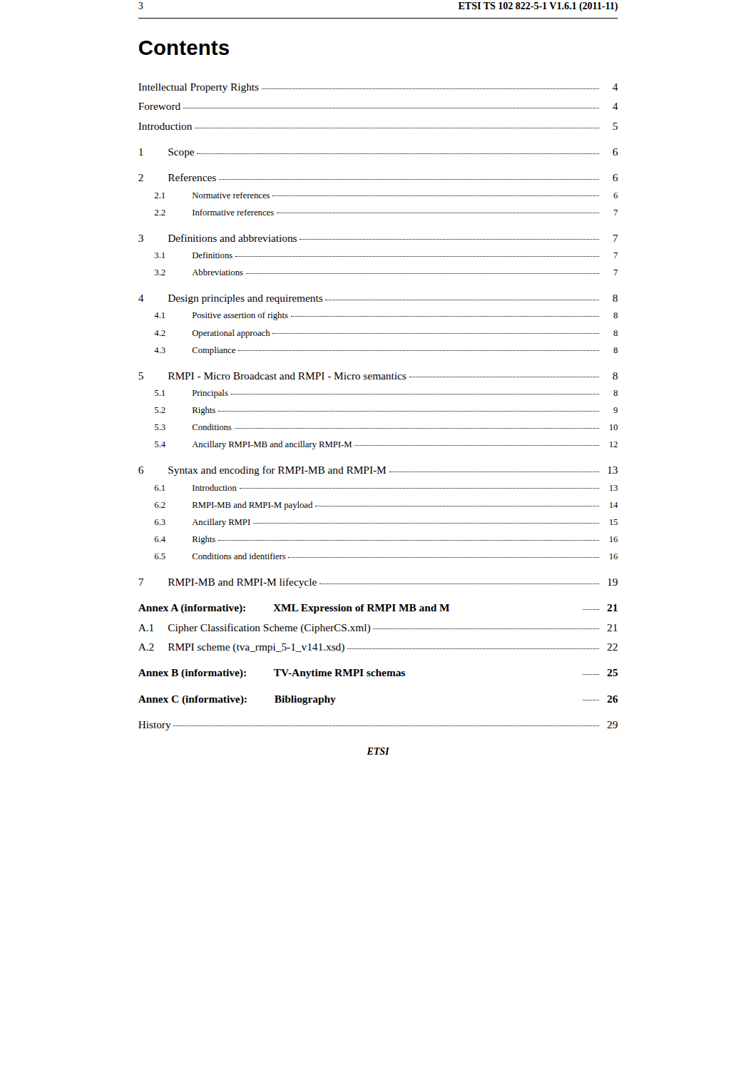3
ETSI TS 102 822-5-1 V1.6.1 (2011-11)
Contents
Intellectual Property Rights 4
Foreword 4
Introduction 5
1 Scope 6
2 References 6
2.1 Normative references 6
2.2 Informative references 7
3 Definitions and abbreviations 7
3.1 Definitions 7
3.2 Abbreviations 7
4 Design principles and requirements 8
4.1 Positive assertion of rights 8
4.2 Operational approach 8
4.3 Compliance 8
5 RMPI - Micro Broadcast and RMPI - Micro semantics 8
5.1 Principals 8
5.2 Rights 9
5.3 Conditions 10
5.4 Ancillary RMPI-MB and ancillary RMPI-M 12
6 Syntax and encoding for RMPI-MB and RMPI-M 13
6.1 Introduction 13
6.2 RMPI-MB and RMPI-M payload 14
6.3 Ancillary RMPI 15
6.4 Rights 16
6.5 Conditions and identifiers 16
7 RMPI-MB and RMPI-M lifecycle 19
Annex A (informative): XML Expression of RMPI MB and M 21
A.1 Cipher Classification Scheme (CipherCS.xml) 21
A.2 RMPI scheme (tva_rmpi_5-1_v141.xsd) 22
Annex B (informative): TV-Anytime RMPI schemas 25
Annex C (informative): Bibliography 26
History 29
ETSI